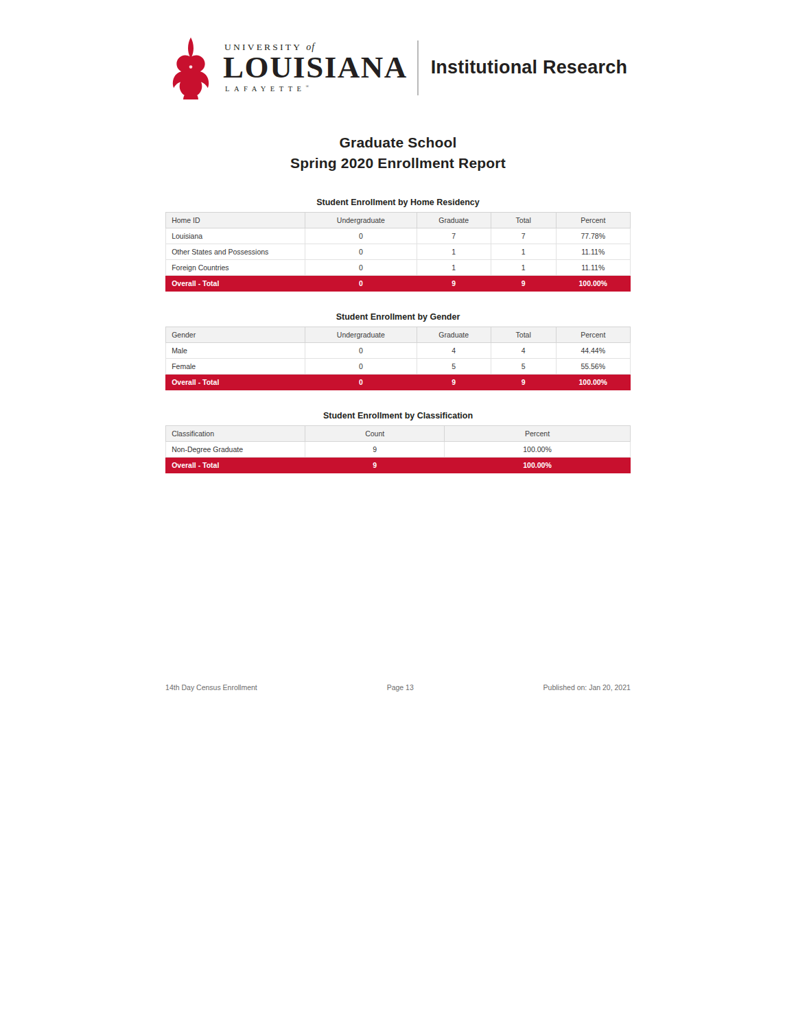UNIVERSITY of
LOUISIANA
LAFAYETTE®
Institutional Research
Graduate School
Spring 2020 Enrollment Report
Student Enrollment by Home Residency
| Home ID | Undergraduate | Graduate | Total | Percent |
| --- | --- | --- | --- | --- |
| Louisiana | 0 | 7 | 7 | 77.78% |
| Other States and Possessions | 0 | 1 | 1 | 11.11% |
| Foreign Countries | 0 | 1 | 1 | 11.11% |
| Overall - Total | 0 | 9 | 9 | 100.00% |
Student Enrollment by Gender
| Gender | Undergraduate | Graduate | Total | Percent |
| --- | --- | --- | --- | --- |
| Male | 0 | 4 | 4 | 44.44% |
| Female | 0 | 5 | 5 | 55.56% |
| Overall - Total | 0 | 9 | 9 | 100.00% |
Student Enrollment by Classification
| Classification | Count | Percent |
| --- | --- | --- |
| Non-Degree Graduate | 9 | 100.00% |
| Overall - Total | 9 | 100.00% |
14th Day Census Enrollment
Page 13
Published on: Jan 20, 2021